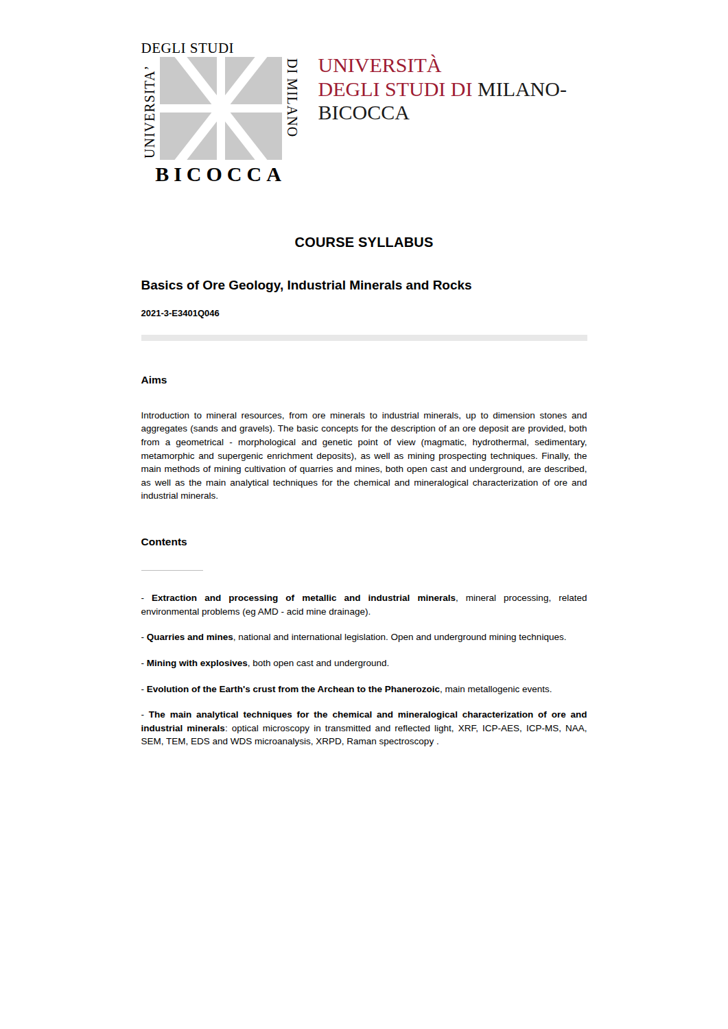DEGLI STUDI
UNIVERSITAʼ
DI MILANO
BICOCCA
UNIVERSITÀ
DEGLI STUDI DI MILANO-BICOCCA
COURSE SYLLABUS
Basics of Ore Geology, Industrial Minerals and Rocks
2021-3-E3401Q046
Aims
Introduction to mineral resources, from ore minerals to industrial minerals, up to dimension stones and aggregates (sands and gravels). The basic concepts for the description of an ore deposit are provided, both from a geometrical - morphological and genetic point of view (magmatic, hydrothermal, sedimentary, metamorphic and supergenic enrichment deposits), as well as mining prospecting techniques. Finally, the main methods of mining cultivation of quarries and mines, both open cast and underground, are described, as well as the main analytical techniques for the chemical and mineralogical characterization of ore and industrial minerals.
Contents
Extraction and processing of metallic and industrial minerals, mineral processing, related environmental problems (eg AMD - acid mine drainage).
Quarries and mines, national and international legislation. Open and underground mining techniques.
Mining with explosives, both open cast and underground.
Evolution of the Earth's crust from the Archean to the Phanerozoic, main metallogenic events.
The main analytical techniques for the chemical and mineralogical characterization of ore and industrial minerals: optical microscopy in transmitted and reflected light, XRF, ICP-AES, ICP-MS, NAA, SEM, TEM, EDS and WDS microanalysis, XRPD, Raman spectroscopy .